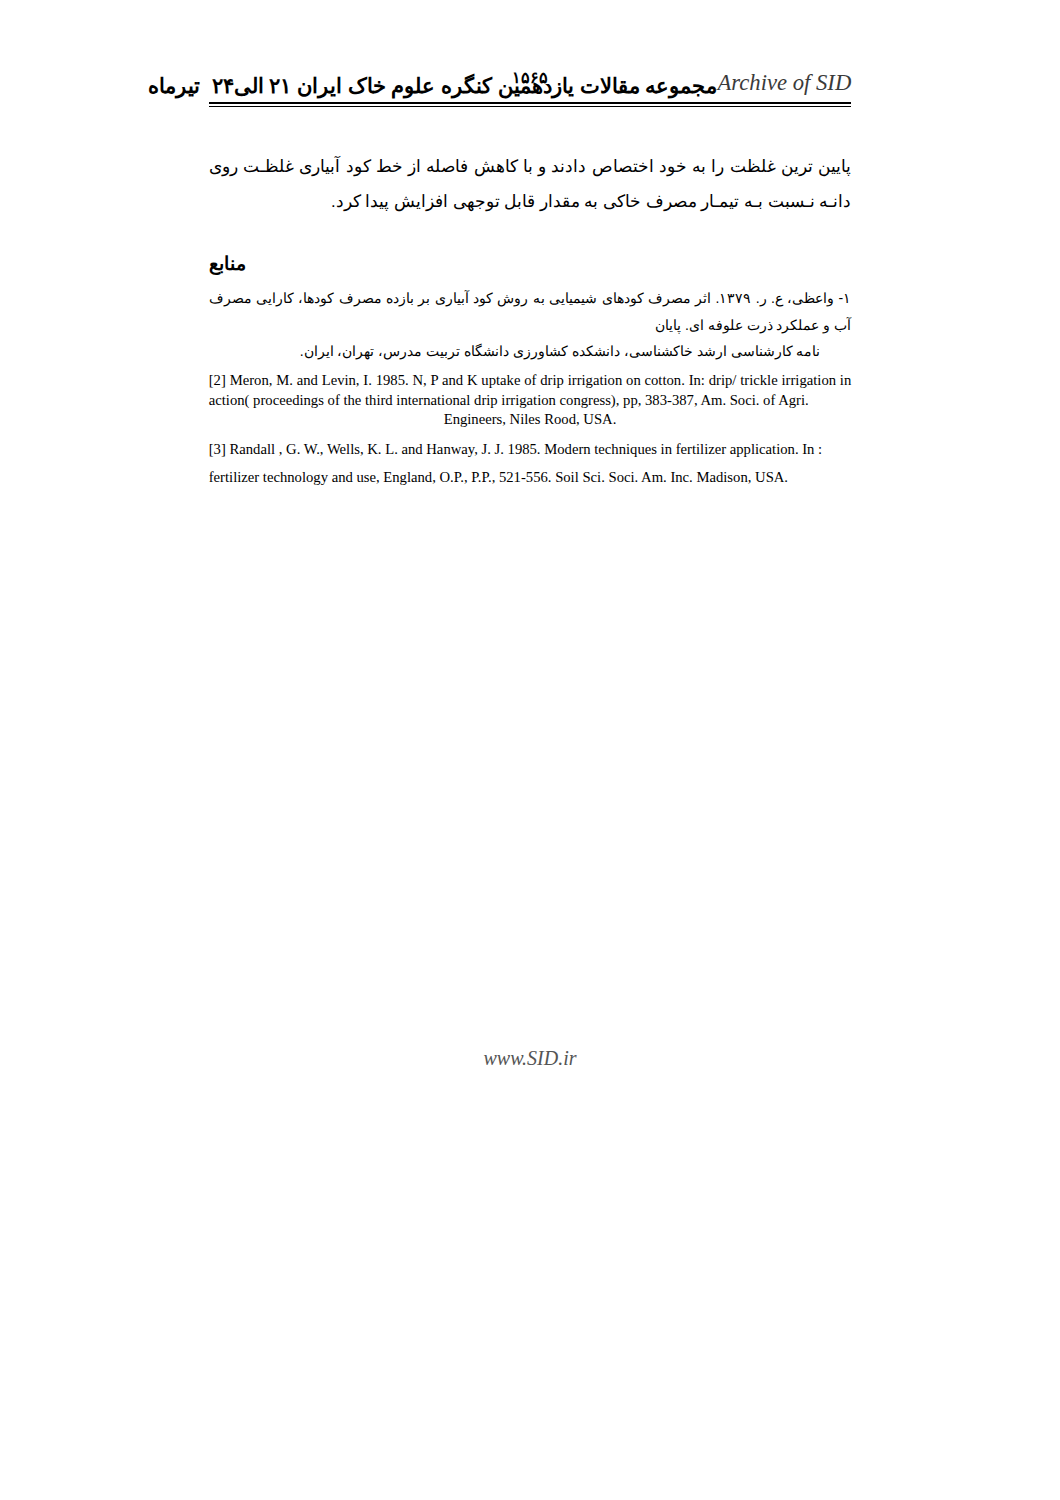Archive of SID
۱۵۶۵
مجموعه مقالات یازدهمین کنگره علوم خاک ایران ۲۱ الی۲۴ تیرماه
پایین ترین غلظت را به خود اختصاص دادند و با کاهش فاصله از خط کود آبیاری غلظـت روی دانـه نـسبت بـه تیمـار مصرف خاکی به مقدار قابل توجهی افزایش پیدا کرد.
منابع
۱- واعظی، ع. ر. ۱۳۷۹. اثر مصرف کودهای شیمیایی به روش کود آبیاری بر بازده مصرف کودها، کارایی مصرف آب و عملکرد ذرت علوفه ای. پایان نامه کارشناسی ارشد خاکشناسی، دانشکده کشاورزی دانشگاه تربیت مدرس، تهران، ایران.
[2] Meron, M. and Levin, I. 1985. N, P and K uptake of drip irrigation on cotton. In: drip/ trickle irrigation in action( proceedings of the third international drip irrigation congress), pp, 383-387, Am. Soci. of Agri. Engineers, Niles Rood, USA.
[3] Randall , G. W., Wells, K. L. and Hanway, J. J. 1985. Modern techniques in fertilizer application. In : fertilizer technology and use, England, O.P., P.P., 521-556. Soil Sci. Soci. Am. Inc. Madison, USA.
www.SID.ir